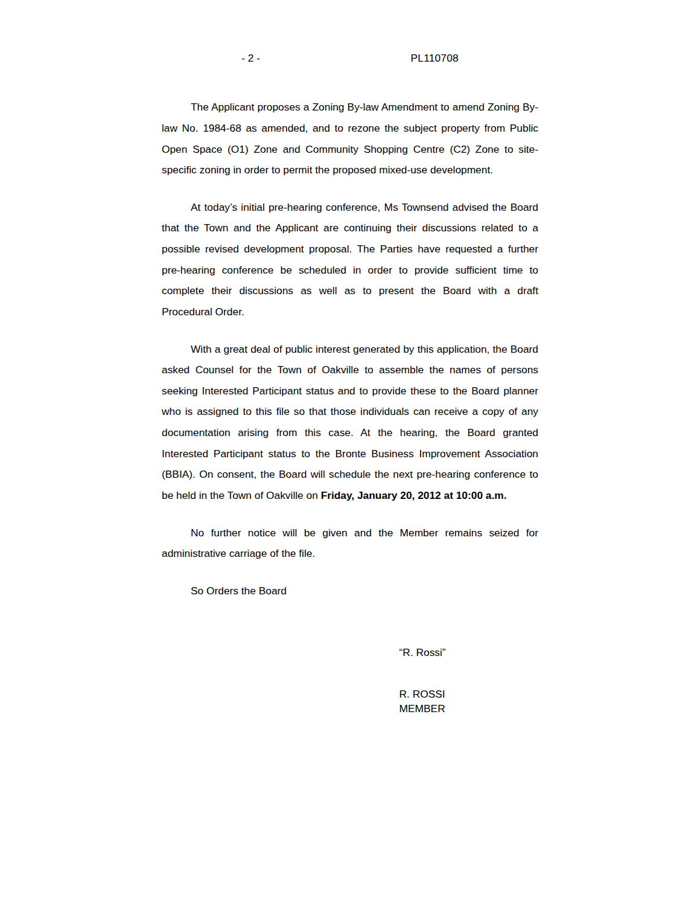- 2 - PL110708
The Applicant proposes a Zoning By-law Amendment to amend Zoning By-law No. 1984-68 as amended, and to rezone the subject property from Public Open Space (O1) Zone and Community Shopping Centre (C2) Zone to site-specific zoning in order to permit the proposed mixed-use development.
At today’s initial pre-hearing conference, Ms Townsend advised the Board that the Town and the Applicant are continuing their discussions related to a possible revised development proposal. The Parties have requested a further pre-hearing conference be scheduled in order to provide sufficient time to complete their discussions as well as to present the Board with a draft Procedural Order.
With a great deal of public interest generated by this application, the Board asked Counsel for the Town of Oakville to assemble the names of persons seeking Interested Participant status and to provide these to the Board planner who is assigned to this file so that those individuals can receive a copy of any documentation arising from this case. At the hearing, the Board granted Interested Participant status to the Bronte Business Improvement Association (BBIA). On consent, the Board will schedule the next pre-hearing conference to be held in the Town of Oakville on Friday, January 20, 2012 at 10:00 a.m.
No further notice will be given and the Member remains seized for administrative carriage of the file.
So Orders the Board
“R. Rossi”
R. ROSSI
MEMBER